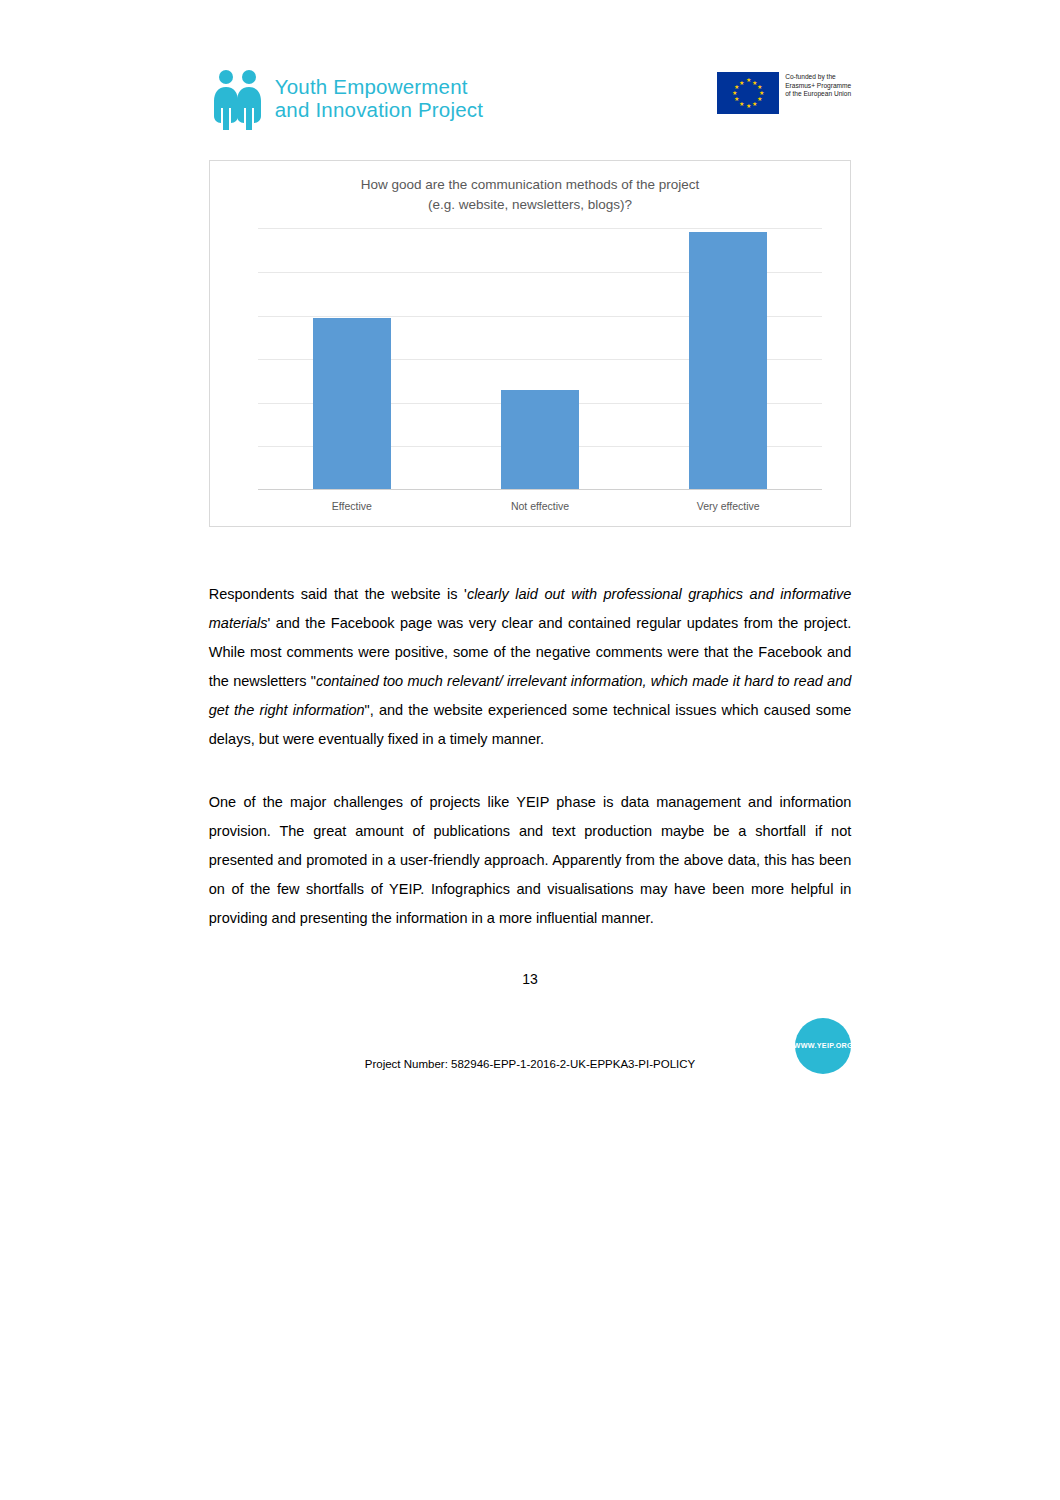Youth Empowerment
and Innovation Project
★ ★ ★ ★ ★ ★ ★ ★ ★ ★ ★ ★
Co-funded by the
Erasmus+ Programme
of the European Union
How good are the communication methods of the project
(e.g. website, newsletters, blogs)?
Effective
Not effective
Very effective
Respondents said that the website is 'clearly laid out with professional graphics and informative materials' and the Facebook page was very clear and contained regular updates from the project. While most comments were positive, some of the negative comments were that the Facebook and the newsletters "contained too much relevant/ irrelevant information, which made it hard to read and get the right information", and the website experienced some technical issues which caused some delays, but were eventually fixed in a timely manner.
One of the major challenges of projects like YEIP phase is data management and information provision. The great amount of publications and text production maybe be a shortfall if not presented and promoted in a user-friendly approach. Apparently from the above data, this has been on of the few shortfalls of YEIP. Infographics and visualisations may have been more helpful in providing and presenting the information in a more influential manner.
13
Project Number: 582946-EPP-1-2016-2-UK-EPPKA3-PI-POLICY
WWW.YEIP.ORG